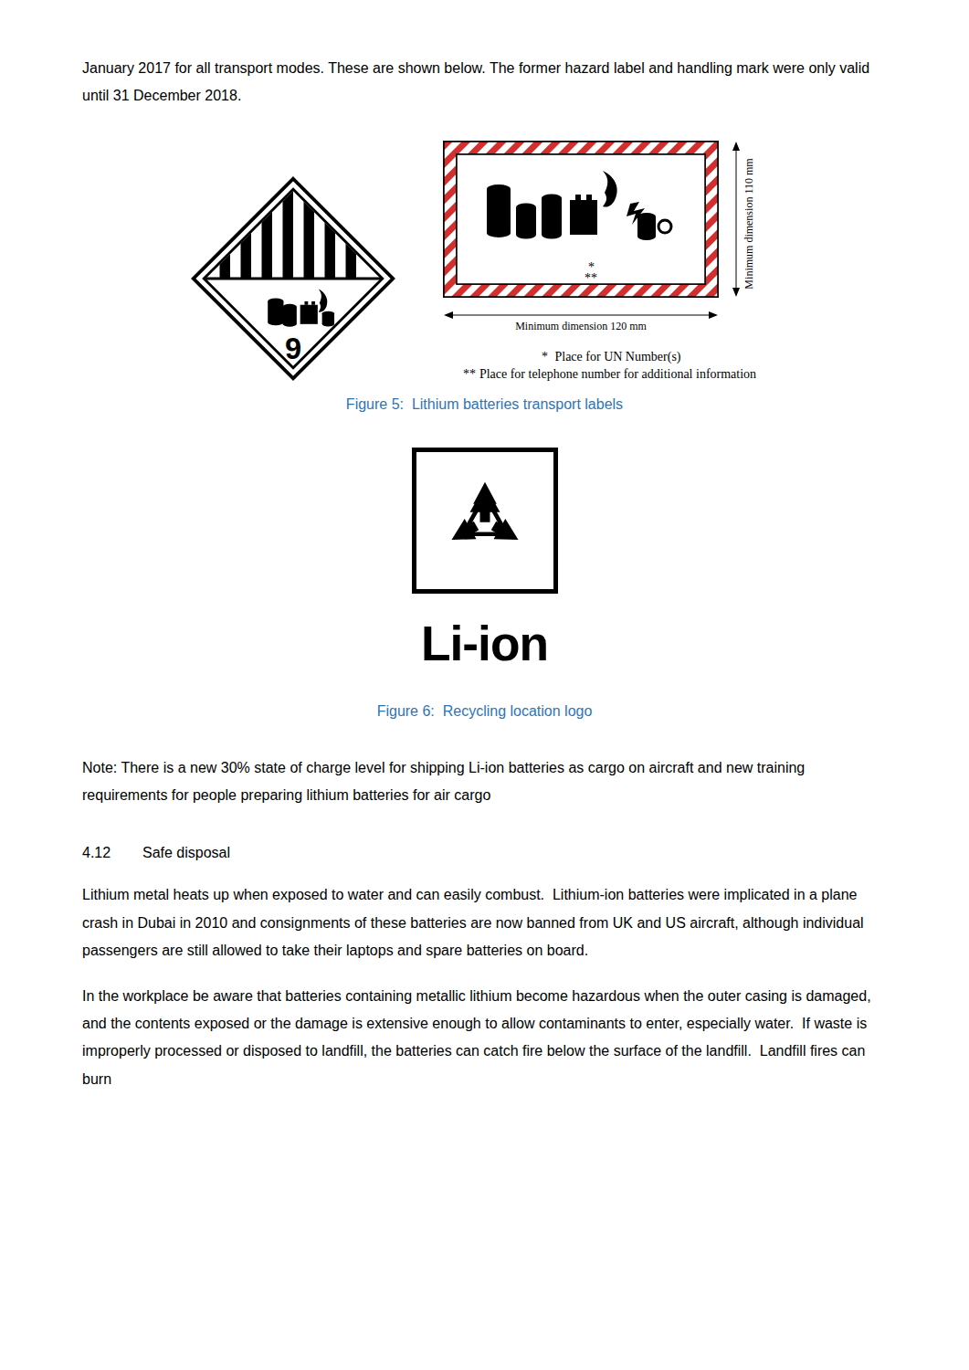January 2017 for all transport modes. These are shown below. The former hazard label and handling mark were only valid until 31 December 2018.
9
* ** Minimum dimension 110 mm Minimum dimension 120 mm
*Place for UN Number(s)
**Place for telephone number for additional information
Figure 5: Lithium batteries transport labels
Li-ion
Figure 6: Recycling location logo
Note: There is a new 30% state of charge level for shipping Li-ion batteries as cargo on aircraft and new training requirements for people preparing lithium batteries for air cargo
4.12 Safe disposal
Lithium metal heats up when exposed to water and can easily combust. Lithium-ion batteries were implicated in a plane crash in Dubai in 2010 and consignments of these batteries are now banned from UK and US aircraft, although individual passengers are still allowed to take their laptops and spare batteries on board.
In the workplace be aware that batteries containing metallic lithium become hazardous when the outer casing is damaged, and the contents exposed or the damage is extensive enough to allow contaminants to enter, especially water. If waste is improperly processed or disposed to landfill, the batteries can catch fire below the surface of the landfill. Landfill fires can burn